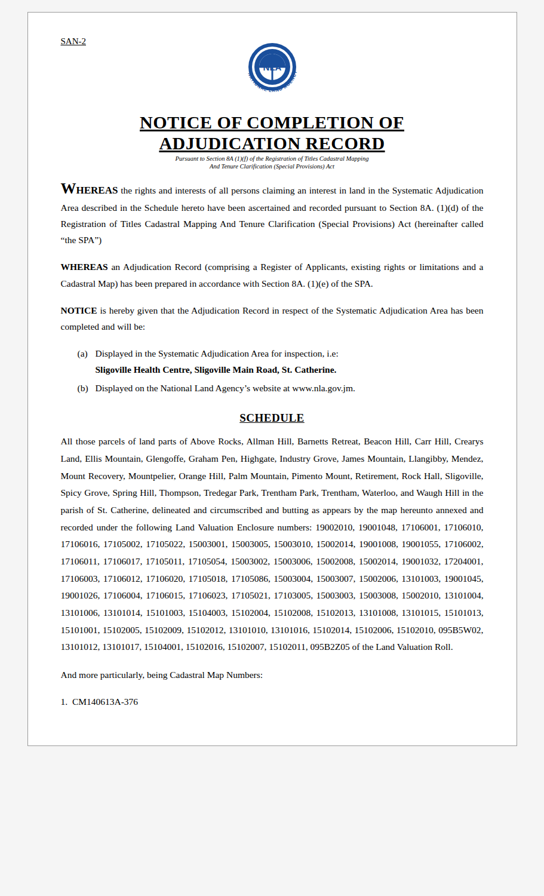SAN-2
NLA NATIONAL LAND AGENCY
NOTICE OF COMPLETION OF
ADJUDICATION RECORD
Pursuant to Section 8A (1)(f) of the Registration of Titles Cadastral Mapping
And Tenure Clarification (Special Provisions) Act
WHEREAS the rights and interests of all persons claiming an interest in land in the Systematic Adjudication Area described in the Schedule hereto have been ascertained and recorded pursuant to Section 8A. (1)(d) of the Registration of Titles Cadastral Mapping And Tenure Clarification (Special Provisions) Act (hereinafter called “the SPA”)
WHEREAS an Adjudication Record (comprising a Register of Applicants, existing rights or limitations and a Cadastral Map) has been prepared in accordance with Section 8A. (1)(e) of the SPA.
NOTICE is hereby given that the Adjudication Record in respect of the Systematic Adjudication Area has been completed and will be:
(a) Displayed in the Systematic Adjudication Area for inspection, i.e: Sligoville Health Centre, Sligoville Main Road, St. Catherine.
(b) Displayed on the National Land Agency’s website at www.nla.gov.jm.
SCHEDULE
All those parcels of land parts of Above Rocks, Allman Hill, Barnetts Retreat, Beacon Hill, Carr Hill, Crearys Land, Ellis Mountain, Glengoffe, Graham Pen, Highgate, Industry Grove, James Mountain, Llangibby, Mendez, Mount Recovery, Mountpelier, Orange Hill, Palm Mountain, Pimento Mount, Retirement, Rock Hall, Sligoville, Spicy Grove, Spring Hill, Thompson, Tredegar Park, Trentham Park, Trentham, Waterloo, and Waugh Hill in the parish of St. Catherine, delineated and circumscribed and butting as appears by the map hereunto annexed and recorded under the following Land Valuation Enclosure numbers: 19002010, 19001048, 17106001, 17106010, 17106016, 17105002, 17105022, 15003001, 15003005, 15003010, 15002014, 19001008, 19001055, 17106002, 17106011, 17106017, 17105011, 17105054, 15003002, 15003006, 15002008, 15002014, 19001032, 17204001, 17106003, 17106012, 17106020, 17105018, 17105086, 15003004, 15003007, 15002006, 13101003, 19001045, 19001026, 17106004, 17106015, 17106023, 17105021, 17103005, 15003003, 15003008, 15002010, 13101004, 13101006, 13101014, 15101003, 15104003, 15102004, 15102008, 15102013, 13101008, 13101015, 15101013, 15101001, 15102005, 15102009, 15102012, 13101010, 13101016, 15102014, 15102006, 15102010, 095B5W02, 13101012, 13101017, 15104001, 15102016, 15102007, 15102011, 095B2Z05 of the Land Valuation Roll.
And more particularly, being Cadastral Map Numbers:
1. CM140613A-376